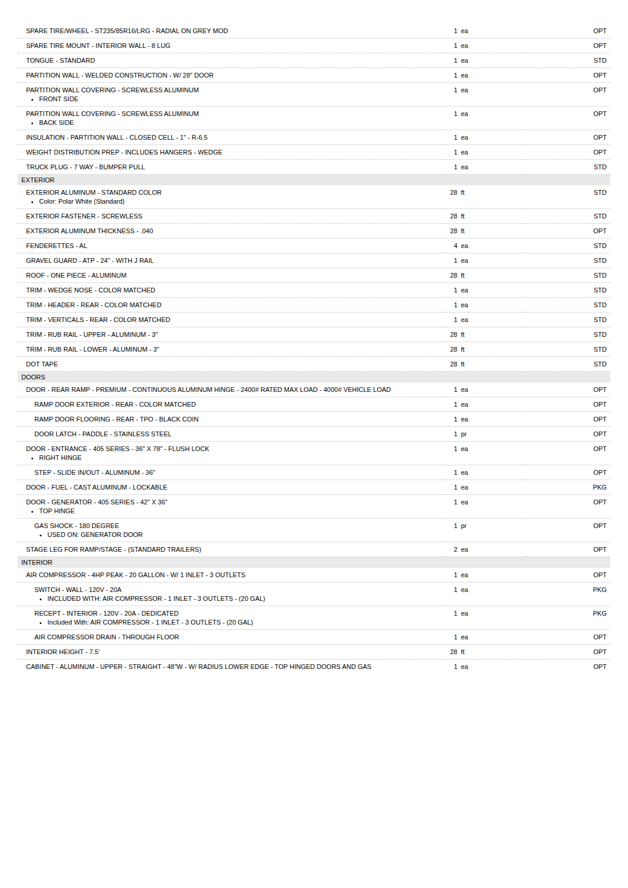| SPARE TIRE/WHEEL - ST235/85R16/LRG - RADIAL ON GREY MOD | 1 ea | OPT |
| SPARE TIRE MOUNT - INTERIOR WALL - 8 LUG | 1 ea | OPT |
| TONGUE - STANDARD | 1 ea | STD |
| PARTITION WALL - WELDED CONSTRUCTION - W/ 28" DOOR | 1 ea | OPT |
| PARTITION WALL COVERING - SCREWLESS ALUMINUM FRONT SIDE | 1 ea | OPT |
| PARTITION WALL COVERING - SCREWLESS ALUMINUM BACK SIDE | 1 ea | OPT |
| INSULATION - PARTITION WALL - CLOSED CELL - 1" - R-6.5 | 1 ea | OPT |
| WEIGHT DISTRIBUTION PREP - INCLUDES HANGERS - WEDGE | 1 ea | OPT |
| TRUCK PLUG - 7 WAY - BUMPER PULL | 1 ea | STD |
| EXTERIOR |
| EXTERIOR ALUMINUM - STANDARD COLOR Color: Polar White (Standard) | 28 ft | STD |
| EXTERIOR FASTENER - SCREWLESS | 28 ft | STD |
| EXTERIOR ALUMINUM THICKNESS - .040 | 28 ft | OPT |
| FENDERETTES - AL | 4 ea | STD |
| GRAVEL GUARD - ATP - 24" - WITH J RAIL | 1 ea | STD |
| ROOF - ONE PIECE - ALUMINUM | 28 ft | STD |
| TRIM - WEDGE NOSE - COLOR MATCHED | 1 ea | STD |
| TRIM - HEADER - REAR - COLOR MATCHED | 1 ea | STD |
| TRIM - VERTICALS - REAR - COLOR MATCHED | 1 ea | STD |
| TRIM - RUB RAIL - UPPER - ALUMINUM - 3" | 28 ft | STD |
| TRIM - RUB RAIL - LOWER - ALUMINUM - 3" | 28 ft | STD |
| DOT TAPE | 28 ft | STD |
| DOORS |
| DOOR - REAR RAMP - PREMIUM - CONTINUOUS ALUMINUM HINGE - 2400# RATED MAX LOAD - 4000# VEHICLE LOAD | 1 ea | OPT |
| RAMP DOOR EXTERIOR - REAR - COLOR MATCHED | 1 ea | OPT |
| RAMP DOOR FLOORING - REAR - TPO - BLACK COIN | 1 ea | OPT |
| DOOR LATCH - PADDLE - STAINLESS STEEL | 1 pr | OPT |
| DOOR - ENTRANCE - 405 SERIES - 36" X 78" - FLUSH LOCK RIGHT HINGE | 1 ea | OPT |
| STEP - SLIDE IN/OUT - ALUMINUM - 36" | 1 ea | OPT |
| DOOR - FUEL - CAST ALUMINUM - LOCKABLE | 1 ea | PKG |
| DOOR - GENERATOR - 405 SERIES - 42" X 36" TOP HINGE | 1 ea | OPT |
| GAS SHOCK - 180 DEGREE USED ON: GENERATOR DOOR | 1 pr | OPT |
| STAGE LEG FOR RAMP/STAGE - (STANDARD TRAILERS) | 2 ea | OPT |
| INTERIOR |
| AIR COMPRESSOR - 4HP PEAK - 20 GALLON - W/ 1 INLET - 3 OUTLETS | 1 ea | OPT |
| SWITCH - WALL - 120V - 20A INCLUDED WITH: AIR COMPRESSOR - 1 INLET - 3 OUTLETS - (20 GAL) | 1 ea | PKG |
| RECEPT - INTERIOR - 120V - 20A - DEDICATED Included With: AIR COMPRESSOR - 1 INLET - 3 OUTLETS - (20 GAL) | 1 ea | PKG |
| AIR COMPRESSOR DRAIN - THROUGH FLOOR | 1 ea | OPT |
| INTERIOR HEIGHT - 7.5' | 28 ft | OPT |
| CABINET - ALUMINUM - UPPER - STRAIGHT - 48"W - W/ RADIUS LOWER EDGE - TOP HINGED DOORS AND GAS | 1 ea | OPT |